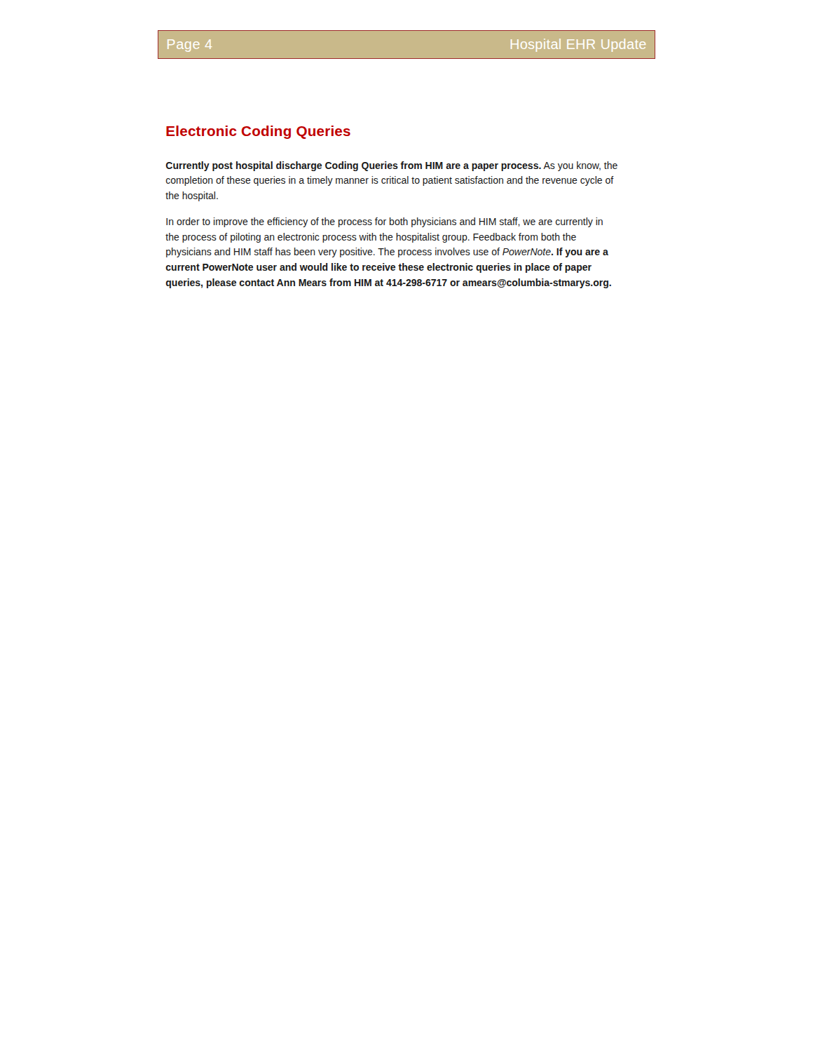Page 4 Hospital EHR Update
Electronic Coding Queries
Currently post hospital discharge Coding Queries from HIM are a paper process. As you know, the completion of these queries in a timely manner is critical to patient satisfaction and the revenue cycle of the hospital.
In order to improve the efficiency of the process for both physicians and HIM staff, we are currently in the process of piloting an electronic process with the hospitalist group. Feedback from both the physicians and HIM staff has been very positive. The process involves use of PowerNote. If you are a current PowerNote user and would like to receive these electronic queries in place of paper queries, please contact Ann Mears from HIM at 414-298-6717 or amears@columbia-stmarys.org.